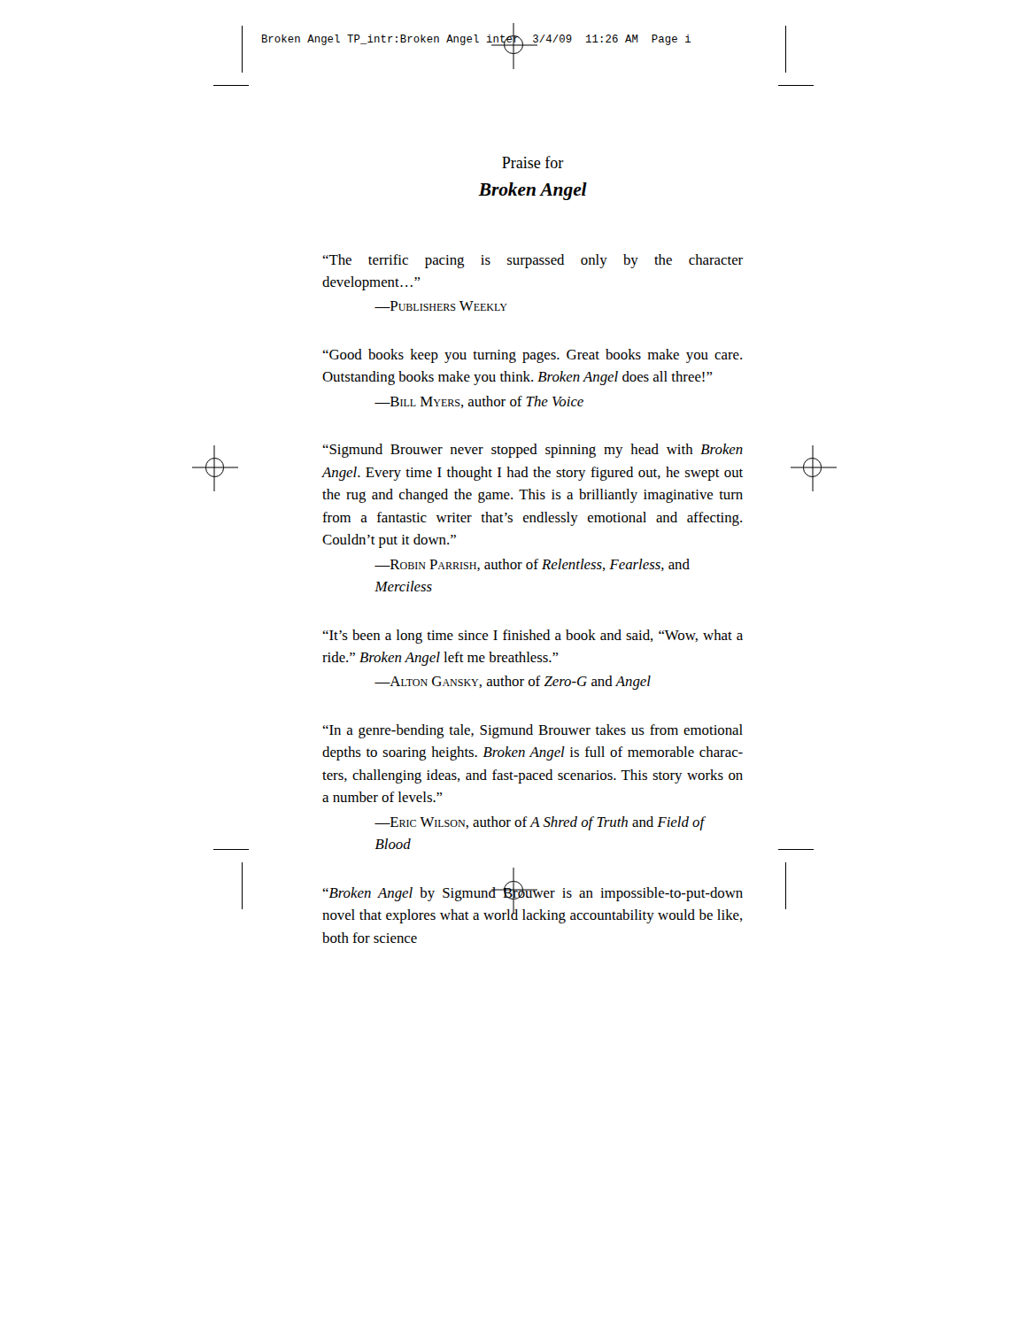Broken Angel TP_intr:Broken Angel inter 3/4/09 11:26 AM Page i
Praise for Broken Angel
“The terrific pacing is surpassed only by the character development…”
—Publishers Weekly
“Good books keep you turning pages. Great books make you care. Outstanding books make you think. Broken Angel does all three!”
—Bill Myers, author of The Voice
“Sigmund Brouwer never stopped spinning my head with Broken Angel. Every time I thought I had the story figured out, he swept out the rug and changed the game. This is a brilliantly imaginative turn from a fantastic writer that’s endlessly emotional and affecting. Couldn’t put it down.”
—Robin Parrish, author of Relentless, Fearless, and Merciless
“It’s been a long time since I finished a book and said, “Wow, what a ride.” Broken Angel left me breathless.”
—Alton Gansky, author of Zero-G and Angel
“In a genre-bending tale, Sigmund Brouwer takes us from emotional depths to soaring heights. Broken Angel is full of memorable characters, challenging ideas, and fast-paced scenarios. This story works on a number of levels.”
—Eric Wilson, author of A Shred of Truth and Field of Blood
“Broken Angel by Sigmund Brouwer is an impossible-to-put-down novel that explores what a world lacking accountability would be like, both for science